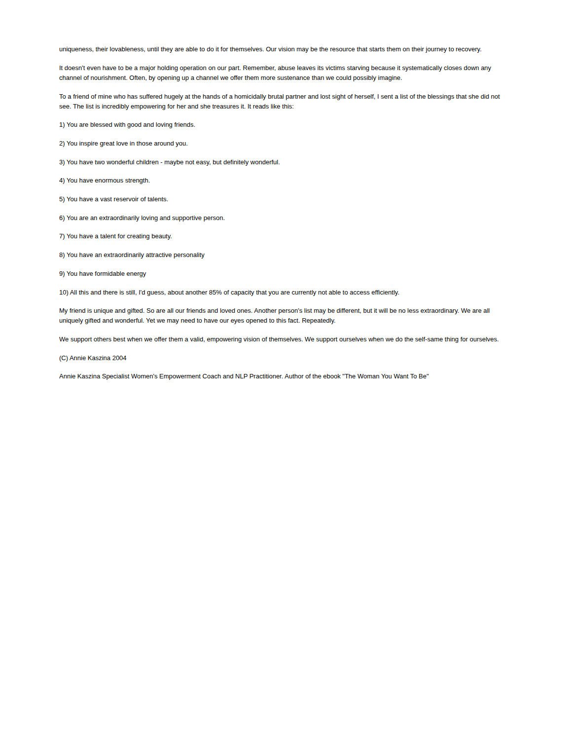uniqueness, their lovableness, until they are able to do it for themselves. Our vision may be the resource that starts them on their journey to recovery.
It doesn't even have to be a major holding operation on our part. Remember, abuse leaves its victims starving because it systematically closes down any channel of nourishment. Often, by opening up a channel we offer them more sustenance than we could possibly imagine.
To a friend of mine who has suffered hugely at the hands of a homicidally brutal partner and lost sight of herself, I sent a list of the blessings that she did not see. The list is incredibly empowering for her and she treasures it. It reads like this:
1) You are blessed with good and loving friends.
2) You inspire great love in those around you.
3) You have two wonderful children - maybe not easy, but definitely wonderful.
4) You have enormous strength.
5) You have a vast reservoir of talents.
6) You are an extraordinarily loving and supportive person.
7) You have a talent for creating beauty.
8) You have an extraordinarily attractive personality
9) You have formidable energy
10) All this and there is still, I'd guess, about another 85% of capacity that you are currently not able to access efficiently.
My friend is unique and gifted. So are all our friends and loved ones. Another person's list may be different, but it will be no less extraordinary. We are all uniquely gifted and wonderful. Yet we may need to have our eyes opened to this fact. Repeatedly.
We support others best when we offer them a valid, empowering vision of themselves. We support ourselves when we do the self-same thing for ourselves.
(C) Annie Kaszina 2004
Annie Kaszina Specialist Women's Empowerment Coach and NLP Practitioner. Author of the ebook "The Woman You Want To Be"